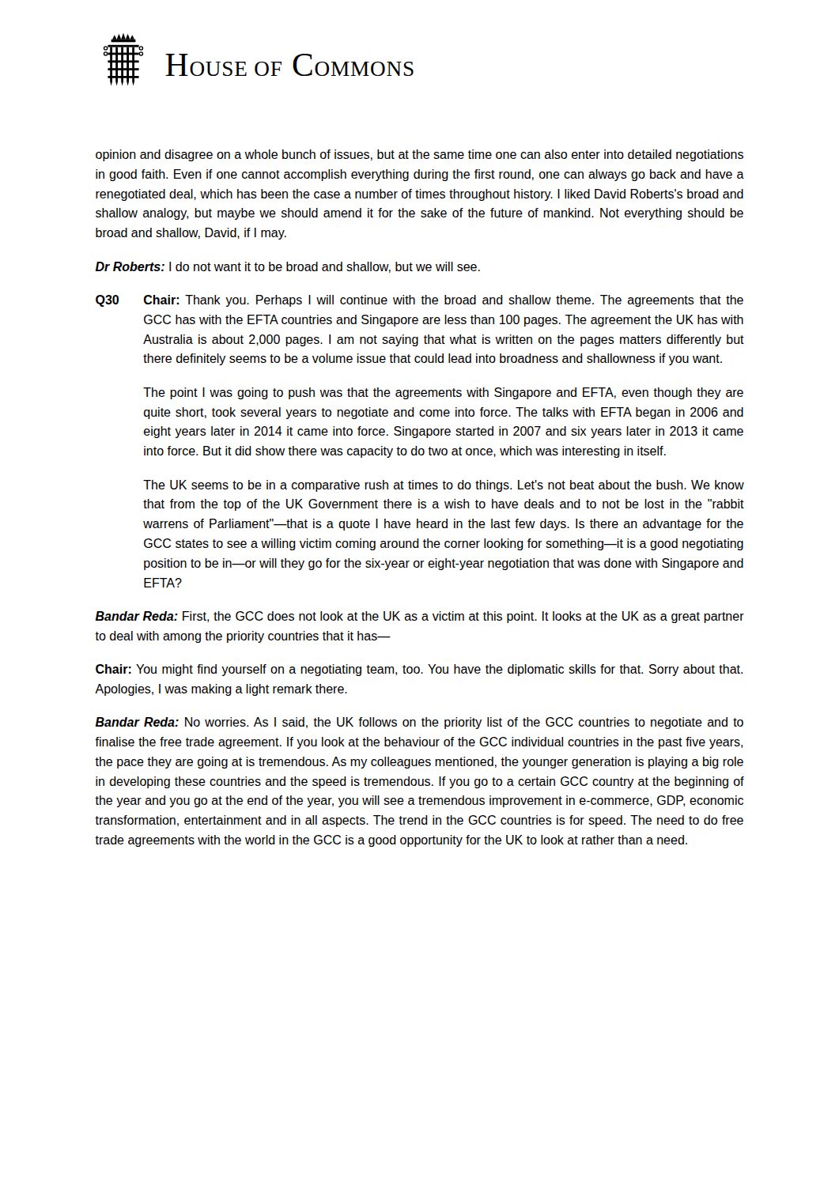HOUSE OF COMMONS
opinion and disagree on a whole bunch of issues, but at the same time one can also enter into detailed negotiations in good faith. Even if one cannot accomplish everything during the first round, one can always go back and have a renegotiated deal, which has been the case a number of times throughout history. I liked David Roberts's broad and shallow analogy, but maybe we should amend it for the sake of the future of mankind. Not everything should be broad and shallow, David, if I may.
Dr Roberts: I do not want it to be broad and shallow, but we will see.
Q30
Chair: Thank you. Perhaps I will continue with the broad and shallow theme. The agreements that the GCC has with the EFTA countries and Singapore are less than 100 pages. The agreement the UK has with Australia is about 2,000 pages. I am not saying that what is written on the pages matters differently but there definitely seems to be a volume issue that could lead into broadness and shallowness if you want.
The point I was going to push was that the agreements with Singapore and EFTA, even though they are quite short, took several years to negotiate and come into force. The talks with EFTA began in 2006 and eight years later in 2014 it came into force. Singapore started in 2007 and six years later in 2013 it came into force. But it did show there was capacity to do two at once, which was interesting in itself.
The UK seems to be in a comparative rush at times to do things. Let's not beat about the bush. We know that from the top of the UK Government there is a wish to have deals and to not be lost in the "rabbit warrens of Parliament"—that is a quote I have heard in the last few days. Is there an advantage for the GCC states to see a willing victim coming around the corner looking for something—it is a good negotiating position to be in—or will they go for the six-year or eight-year negotiation that was done with Singapore and EFTA?
Bandar Reda: First, the GCC does not look at the UK as a victim at this point. It looks at the UK as a great partner to deal with among the priority countries that it has—
Chair: You might find yourself on a negotiating team, too. You have the diplomatic skills for that. Sorry about that. Apologies, I was making a light remark there.
Bandar Reda: No worries. As I said, the UK follows on the priority list of the GCC countries to negotiate and to finalise the free trade agreement. If you look at the behaviour of the GCC individual countries in the past five years, the pace they are going at is tremendous. As my colleagues mentioned, the younger generation is playing a big role in developing these countries and the speed is tremendous. If you go to a certain GCC country at the beginning of the year and you go at the end of the year, you will see a tremendous improvement in e-commerce, GDP, economic transformation, entertainment and in all aspects. The trend in the GCC countries is for speed. The need to do free trade agreements with the world in the GCC is a good opportunity for the UK to look at rather than a need.